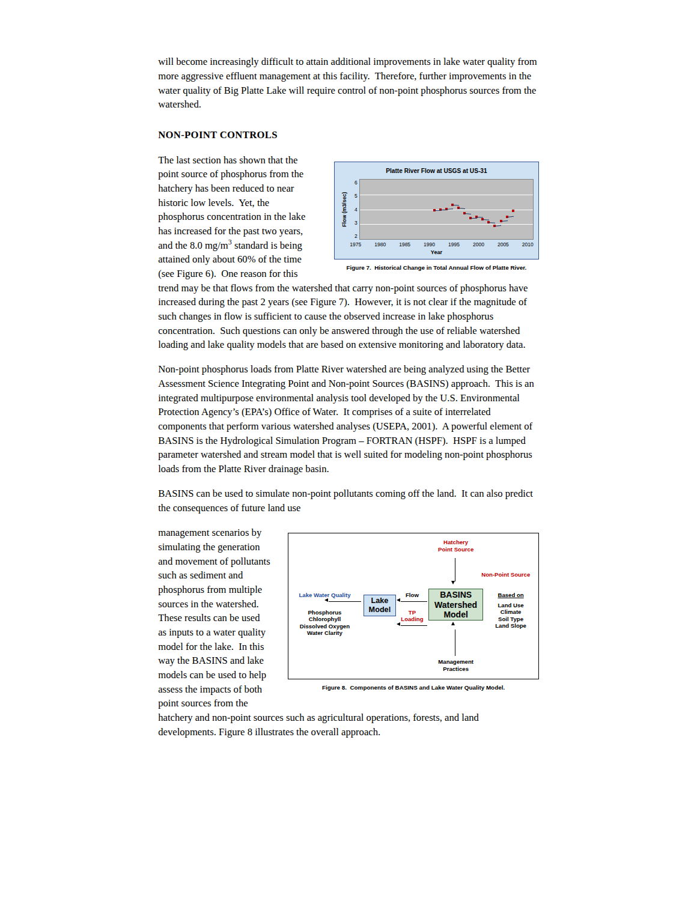will become increasingly difficult to attain additional improvements in lake water quality from more aggressive effluent management at this facility. Therefore, further improvements in the water quality of Big Platte Lake will require control of non-point phosphorus sources from the watershed.
NON-POINT CONTROLS
Platte River Flow at USGS at US-31
Flow (m3/sec)
6 5 4 3 2
19751980198519901995200020052010
Year
Figure 7. Historical Change in Total Annual Flow of Platte River.
The last section has shown that the point source of phosphorus from the hatchery has been reduced to near historic low levels. Yet, the phosphorus concentration in the lake has increased for the past two years, and the 8.0 mg/m3 standard is being attained only about 60% of the time (see Figure 6). One reason for this trend may be that flows from the watershed that carry non-point sources of phosphorus have increased during the past 2 years (see Figure 7). However, it is not clear if the magnitude of such changes in flow is sufficient to cause the observed increase in lake phosphorus concentration. Such questions can only be answered through the use of reliable watershed loading and lake quality models that are based on extensive monitoring and laboratory data.
Non-point phosphorus loads from Platte River watershed are being analyzed using the Better Assessment Science Integrating Point and Non-point Sources (BASINS) approach. This is an integrated multipurpose environmental analysis tool developed by the U.S. Environmental Protection Agency’s (EPA’s) Office of Water. It comprises of a suite of interrelated components that perform various watershed analyses (USEPA, 2001). A powerful element of BASINS is the Hydrological Simulation Program – FORTRAN (HSPF). HSPF is a lumped parameter watershed and stream model that is well suited for modeling non-point phosphorus loads from the Platte River drainage basin.
BASINS can be used to simulate non-point pollutants coming off the land. It can also predict the consequences of future land use
Hatchery
Point Source
Non-Point Source
BASINS
Watershed
Model
Lake
Model
Flow
TP
Loading
Lake Water Quality
Phosphorus
Chlorophyll
Dissolved Oxygen
Water Clarity
Based on
Land Use
Climate
Soil Type
Land Slope
Management
Practices
Figure 8. Components of BASINS and Lake Water Quality Model.
management scenarios by simulating the generation and movement of pollutants such as sediment and phosphorus from multiple sources in the watershed. These results can be used as inputs to a water quality model for the lake. In this way the BASINS and lake models can be used to help assess the impacts of both point sources from the hatchery and non-point sources such as agricultural operations, forests, and land developments. Figure 8 illustrates the overall approach.